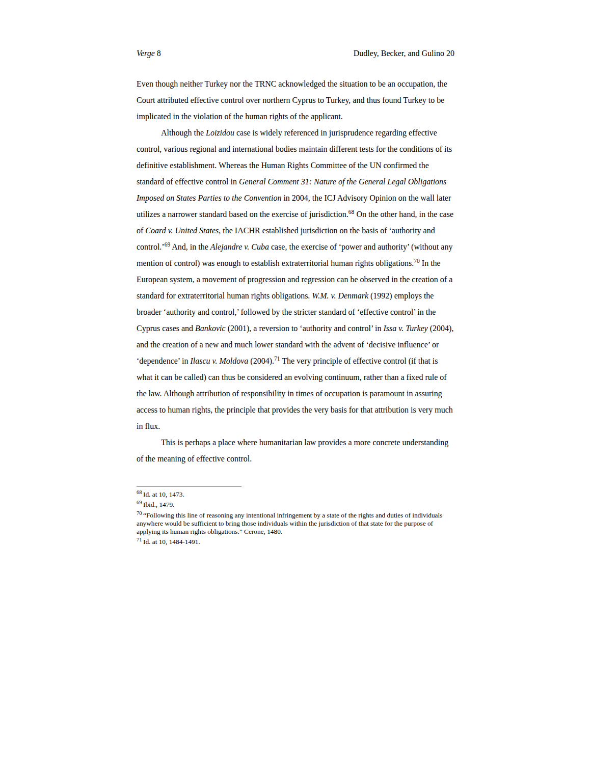Verge 8
Dudley, Becker, and Gulino 20
Even though neither Turkey nor the TRNC acknowledged the situation to be an occupation, the Court attributed effective control over northern Cyprus to Turkey, and thus found Turkey to be implicated in the violation of the human rights of the applicant.
Although the Loizidou case is widely referenced in jurisprudence regarding effective control, various regional and international bodies maintain different tests for the conditions of its definitive establishment. Whereas the Human Rights Committee of the UN confirmed the standard of effective control in General Comment 31: Nature of the General Legal Obligations Imposed on States Parties to the Convention in 2004, the ICJ Advisory Opinion on the wall later utilizes a narrower standard based on the exercise of jurisdiction.68 On the other hand, in the case of Coard v. United States, the IACHR established jurisdiction on the basis of ‘authority and control.’69 And, in the Alejandre v. Cuba case, the exercise of ‘power and authority’ (without any mention of control) was enough to establish extraterritorial human rights obligations.70 In the European system, a movement of progression and regression can be observed in the creation of a standard for extraterritorial human rights obligations. W.M. v. Denmark (1992) employs the broader ‘authority and control,’ followed by the stricter standard of ‘effective control’ in the Cyprus cases and Bankovic (2001), a reversion to ‘authority and control’ in Issa v. Turkey (2004), and the creation of a new and much lower standard with the advent of ‘decisive influence’ or ‘dependence’ in Ilascu v. Moldova (2004).71 The very principle of effective control (if that is what it can be called) can thus be considered an evolving continuum, rather than a fixed rule of the law. Although attribution of responsibility in times of occupation is paramount in assuring access to human rights, the principle that provides the very basis for that attribution is very much in flux.
This is perhaps a place where humanitarian law provides a more concrete understanding of the meaning of effective control.
68 Id. at 10, 1473.
69 Ibid., 1479.
70“Following this line of reasoning any intentional infringement by a state of the rights and duties of individuals anywhere would be sufficient to bring those individuals within the jurisdiction of that state for the purpose of applying its human rights obligations.” Cerone, 1480.
71 Id. at 10, 1484-1491.